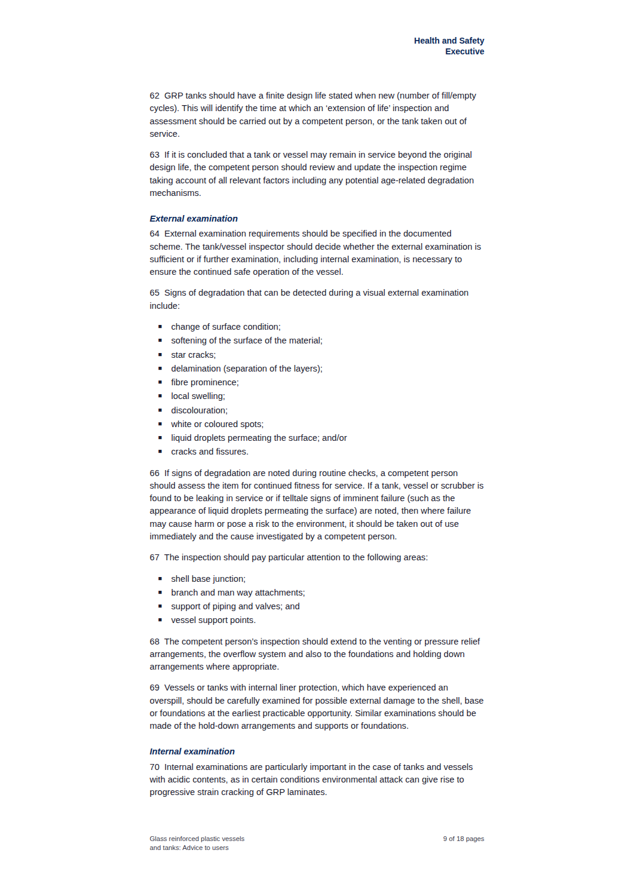Health and Safety
Executive
62 GRP tanks should have a finite design life stated when new (number of fill/empty cycles). This will identify the time at which an ‘extension of life’ inspection and assessment should be carried out by a competent person, or the tank taken out of service.
63 If it is concluded that a tank or vessel may remain in service beyond the original design life, the competent person should review and update the inspection regime taking account of all relevant factors including any potential age-related degradation mechanisms.
External examination
64 External examination requirements should be specified in the documented scheme. The tank/vessel inspector should decide whether the external examination is sufficient or if further examination, including internal examination, is necessary to ensure the continued safe operation of the vessel.
65 Signs of degradation that can be detected during a visual external examination include:
change of surface condition;
softening of the surface of the material;
star cracks;
delamination (separation of the layers);
fibre prominence;
local swelling;
discolouration;
white or coloured spots;
liquid droplets permeating the surface; and/or
cracks and fissures.
66 If signs of degradation are noted during routine checks, a competent person should assess the item for continued fitness for service. If a tank, vessel or scrubber is found to be leaking in service or if telltale signs of imminent failure (such as the appearance of liquid droplets permeating the surface) are noted, then where failure may cause harm or pose a risk to the environment, it should be taken out of use immediately and the cause investigated by a competent person.
67 The inspection should pay particular attention to the following areas:
shell base junction;
branch and man way attachments;
support of piping and valves; and
vessel support points.
68 The competent person’s inspection should extend to the venting or pressure relief arrangements, the overflow system and also to the foundations and holding down arrangements where appropriate.
69 Vessels or tanks with internal liner protection, which have experienced an overspill, should be carefully examined for possible external damage to the shell, base or foundations at the earliest practicable opportunity. Similar examinations should be made of the hold-down arrangements and supports or foundations.
Internal examination
70 Internal examinations are particularly important in the case of tanks and vessels with acidic contents, as in certain conditions environmental attack can give rise to progressive strain cracking of GRP laminates.
Glass reinforced plastic vessels
and tanks: Advice to users
9 of 18 pages